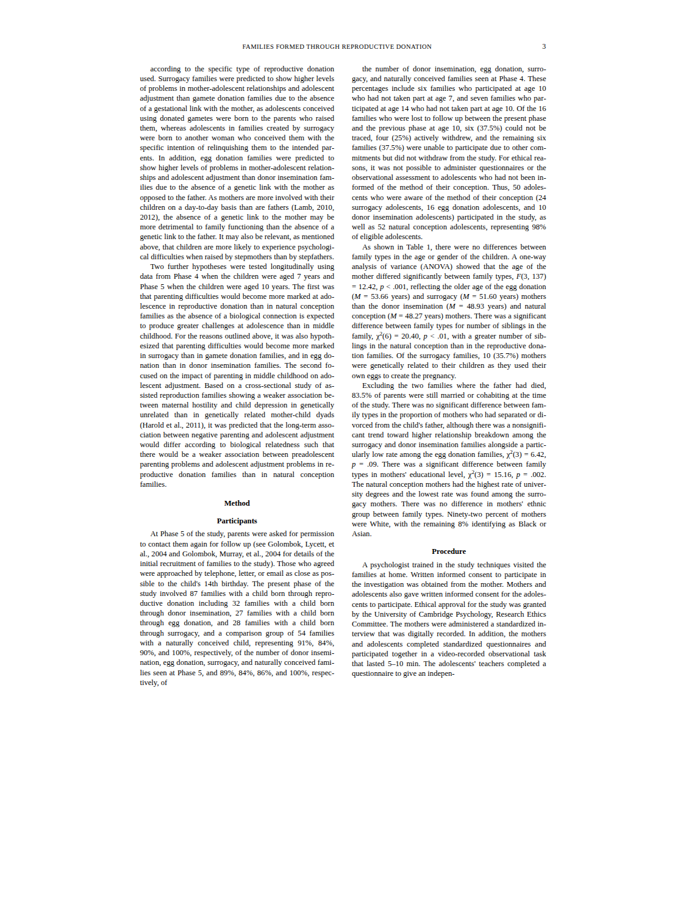Families Formed Through Reproductive Donation 3
according to the specific type of reproductive donation used. Surrogacy families were predicted to show higher levels of problems in mother-adolescent relationships and adolescent adjustment than gamete donation families due to the absence of a gestational link with the mother, as adolescents conceived using donated gametes were born to the parents who raised them, whereas adolescents in families created by surrogacy were born to another woman who conceived them with the specific intention of relinquishing them to the intended parents. In addition, egg donation families were predicted to show higher levels of problems in mother-adolescent relationships and adolescent adjustment than donor insemination families due to the absence of a genetic link with the mother as opposed to the father. As mothers are more involved with their children on a day-to-day basis than are fathers (Lamb, 2010, 2012), the absence of a genetic link to the mother may be more detrimental to family functioning than the absence of a genetic link to the father. It may also be relevant, as mentioned above, that children are more likely to experience psychological difficulties when raised by stepmothers than by stepfathers.
Two further hypotheses were tested longitudinally using data from Phase 4 when the children were aged 7 years and Phase 5 when the children were aged 10 years. The first was that parenting difficulties would become more marked at adolescence in reproductive donation than in natural conception families as the absence of a biological connection is expected to produce greater challenges at adolescence than in middle childhood. For the reasons outlined above, it was also hypothesized that parenting difficulties would become more marked in surrogacy than in gamete donation families, and in egg donation than in donor insemination families. The second focused on the impact of parenting in middle childhood on adolescent adjustment. Based on a cross-sectional study of assisted reproduction families showing a weaker association between maternal hostility and child depression in genetically unrelated than in genetically related mother-child dyads (Harold et al., 2011), it was predicted that the long-term association between negative parenting and adolescent adjustment would differ according to biological relatedness such that there would be a weaker association between preadolescent parenting problems and adolescent adjustment problems in reproductive donation families than in natural conception families.
Method
Participants
At Phase 5 of the study, parents were asked for permission to contact them again for follow up (see Golombok, Lycett, et al., 2004 and Golombok, Murray, et al., 2004 for details of the initial recruitment of families to the study). Those who agreed were approached by telephone, letter, or email as close as possible to the child's 14th birthday. The present phase of the study involved 87 families with a child born through reproductive donation including 32 families with a child born through donor insemination, 27 families with a child born through egg donation, and 28 families with a child born through surrogacy, and a comparison group of 54 families with a naturally conceived child, representing 91%, 84%, 90%, and 100%, respectively, of the number of donor insemination, egg donation, surrogacy, and naturally conceived families seen at Phase 5, and 89%, 84%, 86%, and 100%, respectively, of
the number of donor insemination, egg donation, surrogacy, and naturally conceived families seen at Phase 4. These percentages include six families who participated at age 10 who had not taken part at age 7, and seven families who participated at age 14 who had not taken part at age 10. Of the 16 families who were lost to follow up between the present phase and the previous phase at age 10, six (37.5%) could not be traced, four (25%) actively withdrew, and the remaining six families (37.5%) were unable to participate due to other commitments but did not withdraw from the study. For ethical reasons, it was not possible to administer questionnaires or the observational assessment to adolescents who had not been informed of the method of their conception. Thus, 50 adolescents who were aware of the method of their conception (24 surrogacy adolescents, 16 egg donation adolescents, and 10 donor insemination adolescents) participated in the study, as well as 52 natural conception adolescents, representing 98% of eligible adolescents.
As shown in Table 1, there were no differences between family types in the age or gender of the children. A one-way analysis of variance (ANOVA) showed that the age of the mother differed significantly between family types, F(3, 137) = 12.42, p < .001, reflecting the older age of the egg donation (M = 53.66 years) and surrogacy (M = 51.60 years) mothers than the donor insemination (M = 48.93 years) and natural conception (M = 48.27 years) mothers. There was a significant difference between family types for number of siblings in the family, χ2(6) = 20.40, p < .01, with a greater number of siblings in the natural conception than in the reproductive donation families. Of the surrogacy families, 10 (35.7%) mothers were genetically related to their children as they used their own eggs to create the pregnancy.
Excluding the two families where the father had died, 83.5% of parents were still married or cohabiting at the time of the study. There was no significant difference between family types in the proportion of mothers who had separated or divorced from the child's father, although there was a nonsignificant trend toward higher relationship breakdown among the surrogacy and donor insemination families alongside a particularly low rate among the egg donation families, χ2(3) = 6.42, p = .09. There was a significant difference between family types in mothers' educational level, χ2(3) = 15.16, p = .002. The natural conception mothers had the highest rate of university degrees and the lowest rate was found among the surrogacy mothers. There was no difference in mothers' ethnic group between family types. Ninety-two percent of mothers were White, with the remaining 8% identifying as Black or Asian.
Procedure
A psychologist trained in the study techniques visited the families at home. Written informed consent to participate in the investigation was obtained from the mother. Mothers and adolescents also gave written informed consent for the adolescents to participate. Ethical approval for the study was granted by the University of Cambridge Psychology, Research Ethics Committee. The mothers were administered a standardized interview that was digitally recorded. In addition, the mothers and adolescents completed standardized questionnaires and participated together in a video-recorded observational task that lasted 5–10 min. The adolescents' teachers completed a questionnaire to give an indepen-